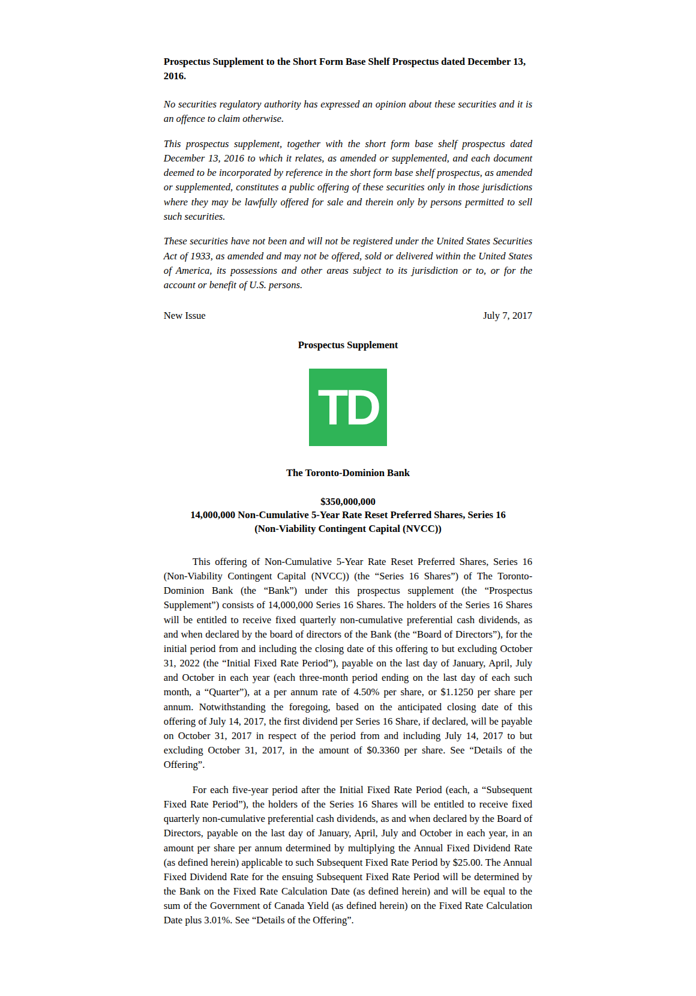Prospectus Supplement to the Short Form Base Shelf Prospectus dated December 13, 2016.
No securities regulatory authority has expressed an opinion about these securities and it is an offence to claim otherwise.
This prospectus supplement, together with the short form base shelf prospectus dated December 13, 2016 to which it relates, as amended or supplemented, and each document deemed to be incorporated by reference in the short form base shelf prospectus, as amended or supplemented, constitutes a public offering of these securities only in those jurisdictions where they may be lawfully offered for sale and therein only by persons permitted to sell such securities.
These securities have not been and will not be registered under the United States Securities Act of 1933, as amended and may not be offered, sold or delivered within the United States of America, its possessions and other areas subject to its jurisdiction or to, or for the account or benefit of U.S. persons.
New Issue
July 7, 2017
Prospectus Supplement
TD
The Toronto-Dominion Bank
$350,000,000
14,000,000 Non-Cumulative 5-Year Rate Reset Preferred Shares, Series 16
(Non-Viability Contingent Capital (NVCC))
This offering of Non-Cumulative 5-Year Rate Reset Preferred Shares, Series 16 (Non-Viability Contingent Capital (NVCC)) (the “Series 16 Shares”) of The Toronto-Dominion Bank (the “Bank”) under this prospectus supplement (the “Prospectus Supplement”) consists of 14,000,000 Series 16 Shares. The holders of the Series 16 Shares will be entitled to receive fixed quarterly non-cumulative preferential cash dividends, as and when declared by the board of directors of the Bank (the “Board of Directors”), for the initial period from and including the closing date of this offering to but excluding October 31, 2022 (the “Initial Fixed Rate Period”), payable on the last day of January, April, July and October in each year (each three-month period ending on the last day of each such month, a “Quarter”), at a per annum rate of 4.50% per share, or $1.1250 per share per annum. Notwithstanding the foregoing, based on the anticipated closing date of this offering of July 14, 2017, the first dividend per Series 16 Share, if declared, will be payable on October 31, 2017 in respect of the period from and including July 14, 2017 to but excluding October 31, 2017, in the amount of $0.3360 per share. See “Details of the Offering”.
For each five-year period after the Initial Fixed Rate Period (each, a “Subsequent Fixed Rate Period”), the holders of the Series 16 Shares will be entitled to receive fixed quarterly non-cumulative preferential cash dividends, as and when declared by the Board of Directors, payable on the last day of January, April, July and October in each year, in an amount per share per annum determined by multiplying the Annual Fixed Dividend Rate (as defined herein) applicable to such Subsequent Fixed Rate Period by $25.00. The Annual Fixed Dividend Rate for the ensuing Subsequent Fixed Rate Period will be determined by the Bank on the Fixed Rate Calculation Date (as defined herein) and will be equal to the sum of the Government of Canada Yield (as defined herein) on the Fixed Rate Calculation Date plus 3.01%. See “Details of the Offering”.